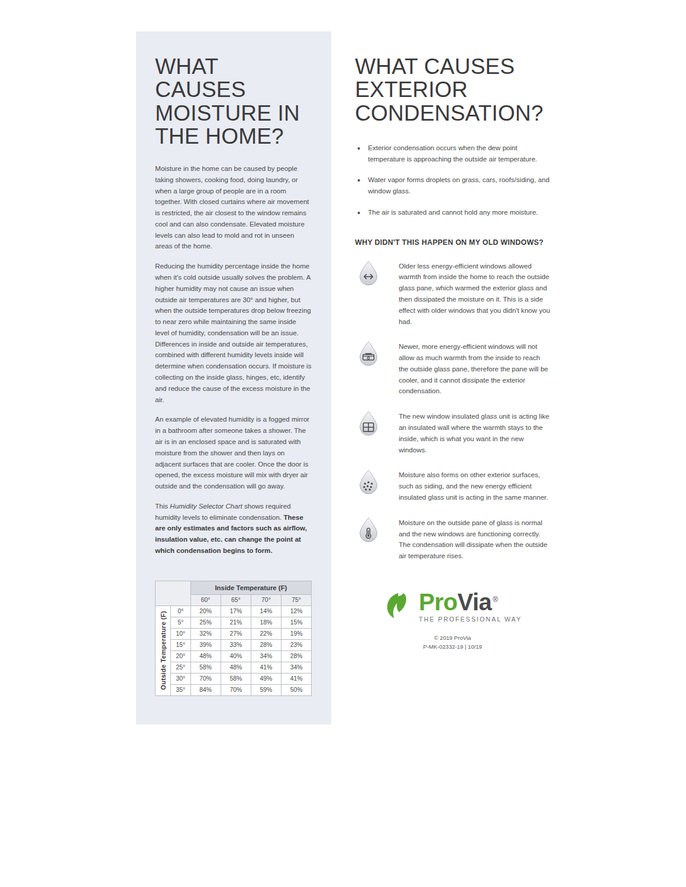WHAT CAUSES
MOISTURE IN
THE HOME?
Moisture in the home can be caused by people taking showers, cooking food, doing laundry, or when a large group of people are in a room together. With closed curtains where air movement is restricted, the air closest to the window remains cool and can also condensate. Elevated moisture levels can also lead to mold and rot in unseen areas of the home.
Reducing the humidity percentage inside the home when it's cold outside usually solves the problem. A higher humidity may not cause an issue when outside air temperatures are 30° and higher, but when the outside temperatures drop below freezing to near zero while maintaining the same inside level of humidity, condensation will be an issue. Differences in inside and outside air temperatures, combined with different humidity levels inside will determine when condensation occurs. If moisture is collecting on the inside glass, hinges, etc, identify and reduce the cause of the excess moisture in the air.
An example of elevated humidity is a fogged mirror in a bathroom after someone takes a shower. The air is in an enclosed space and is saturated with moisture from the shower and then lays on adjacent surfaces that are cooler. Once the door is opened, the excess moisture will mix with dryer air outside and the condensation will go away.
This Humidity Selector Chart shows required humidity levels to eliminate condensation. These are only estimates and factors such as airflow, insulation value, etc. can change the point at which condensation begins to form.
| | Inside Temperature (F) |
| --- | --- |
| 60° | 65° | 70° | 75° |
| Outside Temperature (F) | 0° | 20% | 17% | 14% | 12% |
| 5° | 25% | 21% | 18% | 15% |
| 10° | 32% | 27% | 22% | 19% |
| 15° | 39% | 33% | 28% | 23% |
| 20° | 48% | 40% | 34% | 28% |
| 25° | 58% | 48% | 41% | 34% |
| 30° | 70% | 58% | 49% | 41% |
| 35° | 84% | 70% | 59% | 50% |
WHAT CAUSES
EXTERIOR
CONDENSATION?
Exterior condensation occurs when the dew point temperature is approaching the outside air temperature.
Water vapor forms droplets on grass, cars, roofs/siding, and window glass.
The air is saturated and cannot hold any more moisture.
WHY DIDN'T THIS HAPPEN ON MY OLD WINDOWS?
Older less energy-efficient windows allowed warmth from inside the home to reach the outside glass pane, which warmed the exterior glass and then dissipated the moisture on it. This is a side effect with older windows that you didn't know you had.
Newer, more energy-efficient windows will not allow as much warmth from the inside to reach the outside glass pane, therefore the pane will be cooler, and it cannot dissipate the exterior condensation.
The new window insulated glass unit is acting like an insulated wall where the warmth stays to the inside, which is what you want in the new windows.
Moisture also forms on other exterior surfaces, such as siding, and the new energy efficient insulated glass unit is acting in the same manner.
Moisture on the outside pane of glass is normal and the new windows are functioning correctly. The condensation will dissipate when the outside air temperature rises.
Pro Via®
THE PROFESSIONAL WAY
© 2019 ProVia
P-MK-02332-19 | 10/19